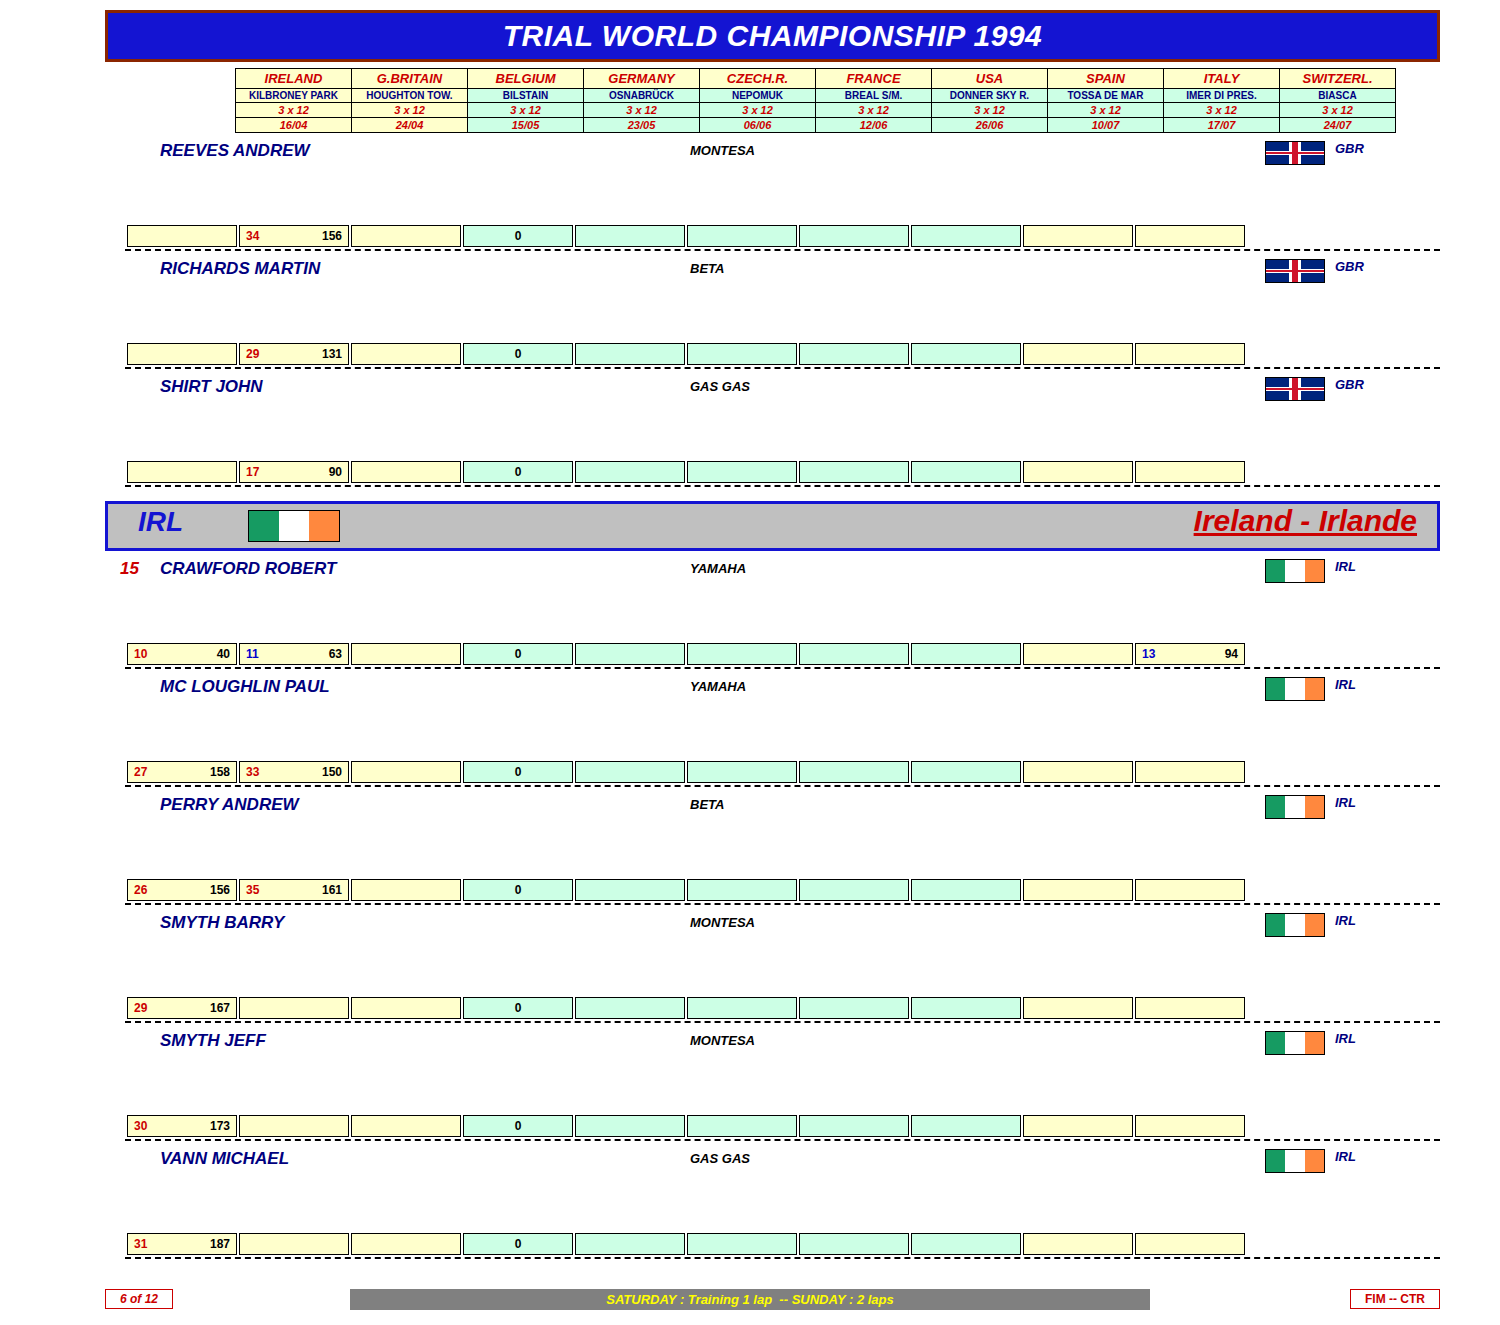TRIAL WORLD CHAMPIONSHIP 1994
| IRELAND | G.BRITAIN | BELGIUM | GERMANY | CZECH.R. | FRANCE | USA | SPAIN | ITALY | SWITZERL. |
| KILBRONEY PARK | HOUGHTON TOW. | BILSTAIN | OSNABRÜCK | NEPOMUK | BREAL S/M. | DONNER SKY R. | TOSSA DE MAR | IMER DI PRES. | BIASCA |
| 3 x 12 | 3 x 12 | 3 x 12 | 3 x 12 | 3 x 12 | 3 x 12 | 3 x 12 | 3 x 12 | 3 x 12 | 3 x 12 |
| 16/04 | 24/04 | 15/05 | 23/05 | 06/06 | 12/06 | 26/06 | 10/07 | 17/07 | 24/07 |
REEVES ANDREW MONTESA GBR
| | 34 156 | | 0 | | | | | | |
RICHARDS MARTIN BETA GBR
| | 29 131 | | 0 | | | | | | |
SHIRT JOHN GAS GAS GBR
| | 17 90 | | 0 | | | | | | |
IRL Ireland - Irlande
15 CRAWFORD ROBERT YAMAHA IRL
| 10 40 | 11 63 | | 0 | | | | | | 13 94 |
MC LOUGHLIN PAUL YAMAHA IRL
| 27 158 | 33 150 | | 0 | | | | | | |
PERRY ANDREW BETA IRL
| 26 156 | 35 161 | | 0 | | | | | | |
SMYTH BARRY MONTESA IRL
| 29 167 | | | 0 | | | | | | |
SMYTH JEFF MONTESA IRL
| 30 173 | | | 0 | | | | | | |
VANN MICHAEL GAS GAS IRL
| 31 187 | | | 0 | | | | | | |
6 of 12 SATURDAY : Training 1 lap -- SUNDAY : 2 laps FIM -- CTR